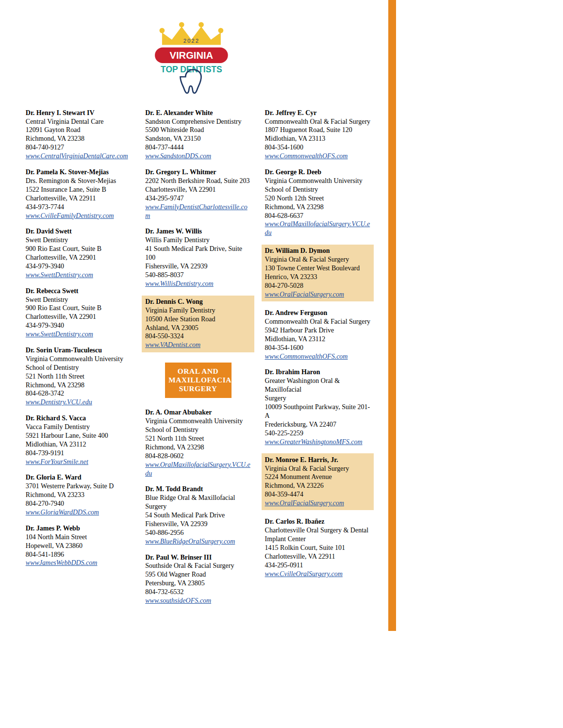2022 VIRGINIA TOP DENTISTS
Dr. Henry I. Stewart IV Central Virginia Dental Care 12091 Gayton Road Richmond, VA 23238 804-740-9127 www.CentralVirginiaDentalCare.com
Dr. Pamela K. Stover-Mejias Drs. Remington & Stover-Mejias 1522 Insurance Lane, Suite B Charlottesville, VA 22911 434-973-7744 www.CvilleFamilyDentistry.com
Dr. David Swett Swett Dentistry 900 Rio East Court, Suite B Charlottesville, VA 22901 434-979-3940 www.SwettDentistry.com
Dr. Rebecca Swett Swett Dentistry 900 Rio East Court, Suite B Charlottesville, VA 22901 434-979-3940 www.SwettDentistry.com
Dr. Sorin Uram-Tuculescu Virginia Commonwealth University School of Dentistry 521 North 11th Street Richmond, VA 23298 804-628-3742 www.Dentistry.VCU.edu
Dr. Richard S. Vacca Vacca Family Dentistry 5921 Harbour Lane, Suite 400 Midlothian, VA 23112 804-739-9191 www.ForYourSmile.net
Dr. Gloria E. Ward 3701 Westerre Parkway, Suite D Richmond, VA 23233 804-270-7940 www.GloriaWardDDS.com
Dr. James P. Webb 104 North Main Street Hopewell, VA 23860 804-541-1896 wwwJamesWebbDDS.com
Dr. E. Alexander White Sandston Comprehensive Dentistry 5500 Whiteside Road Sandston, VA 23150 804-737-4444 www.SandstonDDS.com
Dr. Gregory L. Whitmer 2202 North Berkshire Road, Suite 203 Charlottesville, VA 22901 434-295-9747 www.FamilyDentistCharlottesville.com
Dr. James W. Willis Willis Family Dentistry 41 South Medical Park Drive, Suite 100 Fishersville, VA 22939 540-885-8037 www.WillisDentistry.com
Dr. Dennis C. Wong Virginia Family Dentistry 10500 Atlee Station Road Ashland, VA 23005 804-550-3324 www.VADentist.com
ORAL AND
MAXILLOFACIAL
SURGERY
Dr. A. Omar Abubaker Virginia Commonwealth University School of Dentistry 521 North 11th Street Richmond, VA 23298 804-828-0602 www.OralMaxillofacialSurgery.VCU.edu
Dr. M. Todd Brandt Blue Ridge Oral & Maxillofacial Surgery 54 South Medical Park Drive Fishersville, VA 22939 540-886-2956 www.BlueRidgeOralSurgery.com
Dr. Paul W. Brinser III Southside Oral & Facial Surgery 595 Old Wagner Road Petersburg, VA 23805 804-732-6532 www.southsideOFS.com
Dr. Jeffrey E. Cyr Commonwealth Oral & Facial Surgery 1807 Huguenot Road, Suite 120 Midlothian, VA 23113 804-354-1600 www.CommonwealthOFS.com
Dr. George R. Deeb Virginia Commonwealth University School of Dentistry 520 North 12th Street Richmond, VA 23298 804-628-6637 www.OralMaxillofacialSurgery.VCU.edu
Dr. William D. Dymon Virginia Oral & Facial Surgery 130 Towne Center West Boulevard Henrico, VA 23233 804-270-5028 www.OralFacialSurgery.com
Dr. Andrew Ferguson Commonwealth Oral & Facial Surgery 5942 Harbour Park Drive Midlothian, VA 23112 804-354-1600 www.CommonwealthOFS.com
Dr. Ibrahim Haron Greater Washington Oral & Maxillofacial Surgery 10009 Southpoint Parkway, Suite 201-A Fredericksburg, VA 22407 540-225-2259 www.GreaterWashingtonoMFS.com
Dr. Monroe E. Harris, Jr. Virginia Oral & Facial Surgery 5224 Monument Avenue Richmond, VA 23226 804-359-4474 www.OralFacialSurgery.com
Dr. Carlos R. Ibañez Charlottesville Oral Surgery & Dental Implant Center 1415 Rolkin Court, Suite 101 Charlottesville, VA 22911 434-295-0911 www.CvilleOralSurgery.com